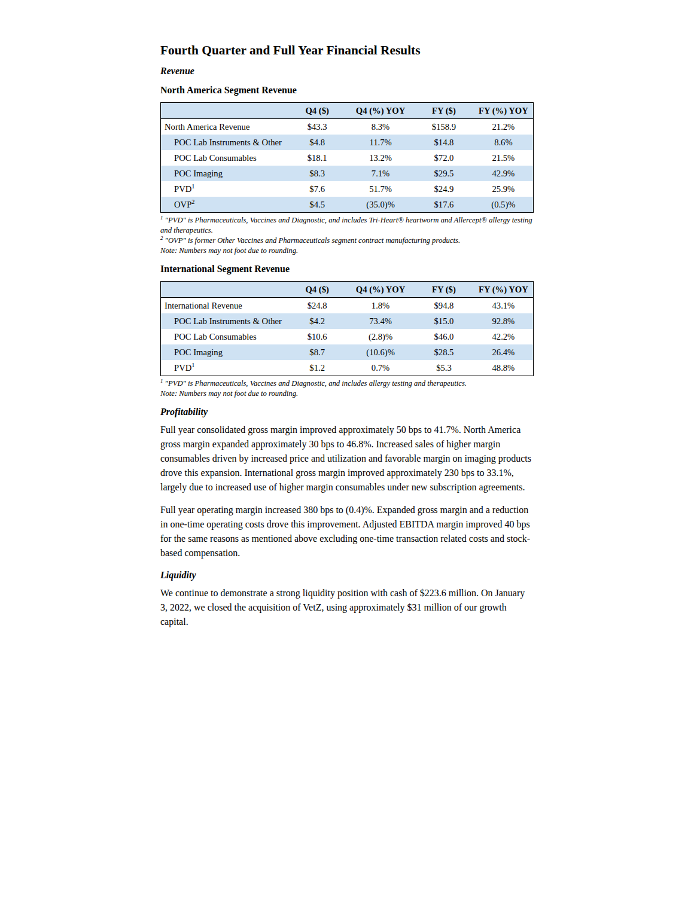Fourth Quarter and Full Year Financial Results
Revenue
North America Segment Revenue
| | Q4 ($) | Q4 (%) YOY | FY ($) | FY (%) YOY |
| --- | --- | --- | --- | --- |
| North America Revenue | $43.3 | 8.3% | $158.9 | 21.2% |
| POC Lab Instruments & Other | $4.8 | 11.7% | $14.8 | 8.6% |
| POC Lab Consumables | $18.1 | 13.2% | $72.0 | 21.5% |
| POC Imaging | $8.3 | 7.1% | $29.5 | 42.9% |
| PVD 1 | $7.6 | 51.7% | $24.9 | 25.9% |
| OVP 2 | $4.5 | (35.0)% | $17.6 | (0.5)% |
1 "PVD" is Pharmaceuticals, Vaccines and Diagnostic, and includes Tri-Heart® heartworm and Allercept® allergy testing and therapeutics.
2 "OVP" is former Other Vaccines and Pharmaceuticals segment contract manufacturing products.
Note: Numbers may not foot due to rounding.
International Segment Revenue
| | Q4 ($) | Q4 (%) YOY | FY ($) | FY (%) YOY |
| --- | --- | --- | --- | --- |
| International Revenue | $24.8 | 1.8% | $94.8 | 43.1% |
| POC Lab Instruments & Other | $4.2 | 73.4% | $15.0 | 92.8% |
| POC Lab Consumables | $10.6 | (2.8)% | $46.0 | 42.2% |
| POC Imaging | $8.7 | (10.6)% | $28.5 | 26.4% |
| PVD 1 | $1.2 | 0.7% | $5.3 | 48.8% |
1 "PVD" is Pharmaceuticals, Vaccines and Diagnostic, and includes allergy testing and therapeutics.
Note: Numbers may not foot due to rounding.
Profitability
Full year consolidated gross margin improved approximately 50 bps to 41.7%. North America gross margin expanded approximately 30 bps to 46.8%. Increased sales of higher margin consumables driven by increased price and utilization and favorable margin on imaging products drove this expansion. International gross margin improved approximately 230 bps to 33.1%, largely due to increased use of higher margin consumables under new subscription agreements.
Full year operating margin increased 380 bps to (0.4)%. Expanded gross margin and a reduction in one-time operating costs drove this improvement. Adjusted EBITDA margin improved 40 bps for the same reasons as mentioned above excluding one-time transaction related costs and stock-based compensation.
Liquidity
We continue to demonstrate a strong liquidity position with cash of $223.6 million. On January 3, 2022, we closed the acquisition of VetZ, using approximately $31 million of our growth capital.